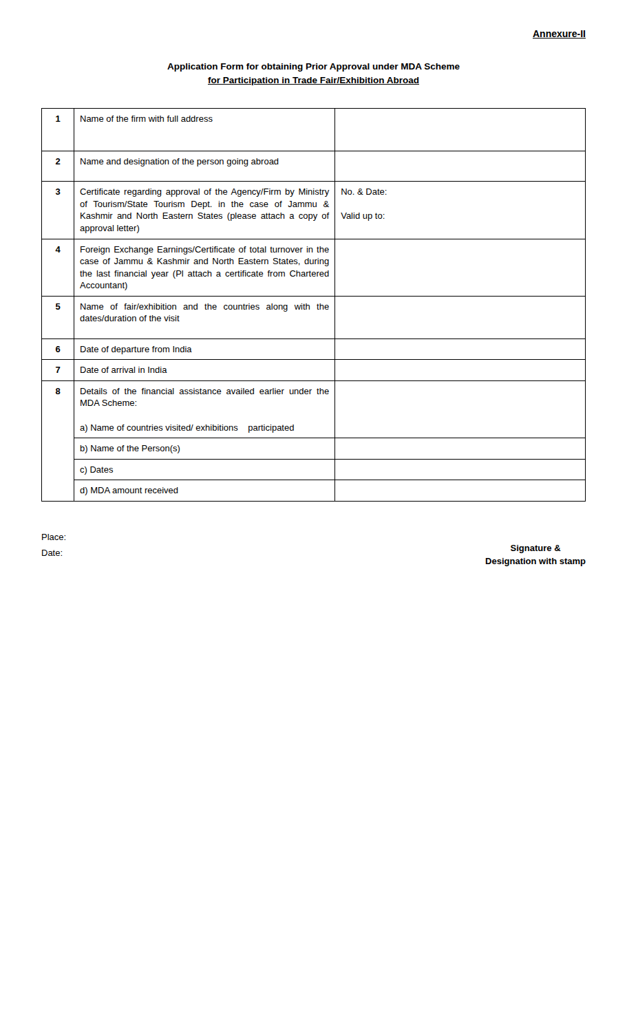Annexure-II
Application Form for obtaining Prior Approval under MDA Scheme
for Participation in Trade Fair/Exhibition Abroad
| 1 | Name of the firm with full address | |
| 2 | Name and designation of the person going abroad | |
| 3 | Certificate regarding approval of the Agency/Firm by Ministry of Tourism/State Tourism Dept. in the case of Jammu & Kashmir and North Eastern States (please attach a copy of approval letter) | No. & Date: Valid up to: |
| 4 | Foreign Exchange Earnings/Certificate of total turnover in the case of Jammu & Kashmir and North Eastern States, during the last financial year (Pl attach a certificate from Chartered Accountant) | |
| 5 | Name of fair/exhibition and the countries along with the dates/duration of the visit | |
| 6 | Date of departure from India | |
| 7 | Date of arrival in India | |
| 8 | Details of the financial assistance availed earlier under the MDA Scheme: a) Name of countries visited/ exhibitions participated | |
| | b) Name of the Person(s) | |
| | c) Dates | |
| | d) MDA amount received | |
Place:
Date:
Signature &
Designation with stamp